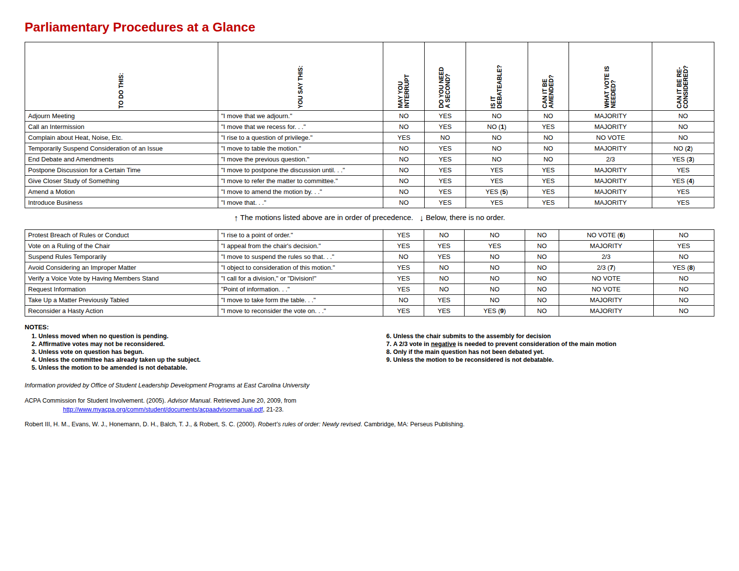Parliamentary Procedures at a Glance
| TO DO THIS: | YOU SAY THIS: | MAY YOU INTERRUPT | DO YOU NEED A SECOND? | IS IT DEBATEABLE? | CAN IT BE AMENDED? | WHAT VOTE IS NEEDED? | CAN IT BE RE- CONSIDERED? |
| --- | --- | --- | --- | --- | --- | --- | --- |
| Adjourn Meeting | "I move that we adjourn." | NO | YES | NO | NO | MAJORITY | NO |
| Call an Intermission | "I move that we recess for. . ." | NO | YES | NO ( 1 ) | YES | MAJORITY | NO |
| Complain about Heat, Noise, Etc. | "I rise to a question of privilege." | YES | NO | NO | NO | NO VOTE | NO |
| Temporarily Suspend Consideration of an Issue | "I move to table the motion." | NO | YES | NO | NO | MAJORITY | NO ( 2 ) |
| End Debate and Amendments | "I move the previous question." | NO | YES | NO | NO | 2/3 | YES ( 3 ) |
| Postpone Discussion for a Certain Time | "I move to postpone the discussion until. . ." | NO | YES | YES | YES | MAJORITY | YES |
| Give Closer Study of Something | "I move to refer the matter to committee." | NO | YES | YES | YES | MAJORITY | YES ( 4 ) |
| Amend a Motion | "I move to amend the motion by. . ." | NO | YES | YES ( 5 ) | YES | MAJORITY | YES |
| Introduce Business | "I move that. . ." | NO | YES | YES | YES | MAJORITY | YES |
↑ The motions listed above are in order of precedence. ↓ Below, there is no order.
| Protest Breach of Rules or Conduct | "I rise to a point of order." | YES | NO | NO | NO | NO VOTE ( 6 ) | NO |
| Vote on a Ruling of the Chair | "I appeal from the chair's decision." | YES | YES | YES | NO | MAJORITY | YES |
| Suspend Rules Temporarily | "I move to suspend the rules so that. . ." | NO | YES | NO | NO | 2/3 | NO |
| Avoid Considering an Improper Matter | "I object to consideration of this motion." | YES | NO | NO | NO | 2/3 ( 7 ) | YES ( 8 ) |
| Verify a Voice Vote by Having Members Stand | "I call for a division," or "Division!" | YES | NO | NO | NO | NO VOTE | NO |
| Request Information | "Point of information. . ." | YES | NO | NO | NO | NO VOTE | NO |
| Take Up a Matter Previously Tabled | "I move to take form the table. . ." | NO | YES | NO | NO | MAJORITY | NO |
| Reconsider a Hasty Action | "I move to reconsider the vote on. . ." | YES | YES | YES ( 9 ) | NO | MAJORITY | NO |
NOTES:
Unless moved when no question is pending.
Affirmative votes may not be reconsidered.
Unless vote on question has begun.
Unless the committee has already taken up the subject.
Unless the motion to be amended is not debatable.
Unless the chair submits to the assembly for decision
A 2/3 vote in negative is needed to prevent consideration of the main motion
Only if the main question has not been debated yet.
Unless the motion to be reconsidered is not debatable.
Information provided by Office of Student Leadership Development Programs at East Carolina University
ACPA Commission for Student Involvement. (2005). Advisor Manual. Retrieved June 20, 2009, from
http://www.myacpa.org/comm/student/documents/acpaadvisormanual.pdf, 21-23.
Robert III, H. M., Evans, W. J., Honemann, D. H., Balch, T. J., & Robert, S. C. (2000). Robert’s rules of order: Newly revised. Cambridge, MA: Perseus Publishing.